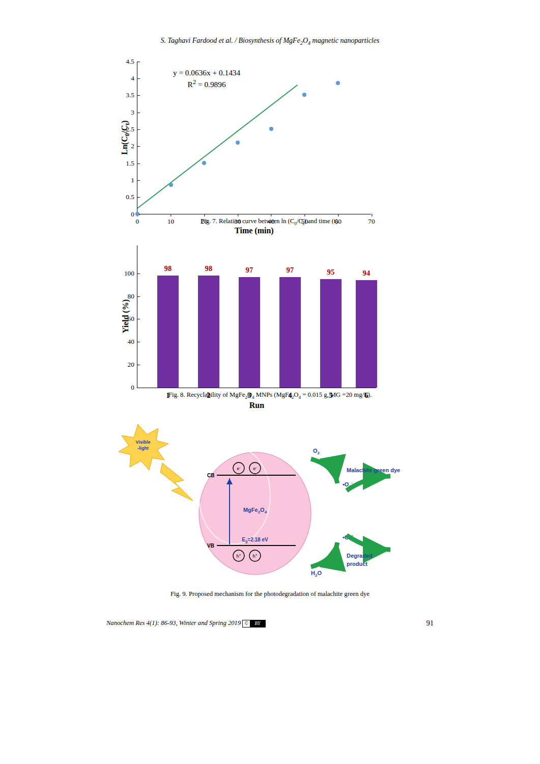S. Taghavi Fardood et al. / Biosynthesis of MgFe2O4 magnetic nanoparticles
Ln(C0/Ct)
Time (min)
y = 0.0636x + 0.1434
R2 = 0.9896
0
0.5
1
1.5
2
2.5
3
3.5
4
4.5
0
10
20
30
40
50
60
70
Fig. 7. Relation curve between ln (C0/Ct) and time (t).
Yield (%)
Run
0
20
40
60
80
100
98
98
97
97
95
94
1
2
3
4
5
6
Fig. 8. Recyclability of MgFe2O4 MNPs (MgFe2O4 = 0.015 g, MG =20 mg/L).
Visible -light CB e- e- VB h+ h+ MgFe2O4 Eg=2.18 eV O2 •O2- Malachite green dye H2O •OH Degraded product
Fig. 9. Proposed mechanism for the photodegradation of malachite green dye
Nanochem Res 4(1): 86-93, Winter and Spring 2019
©BY
91